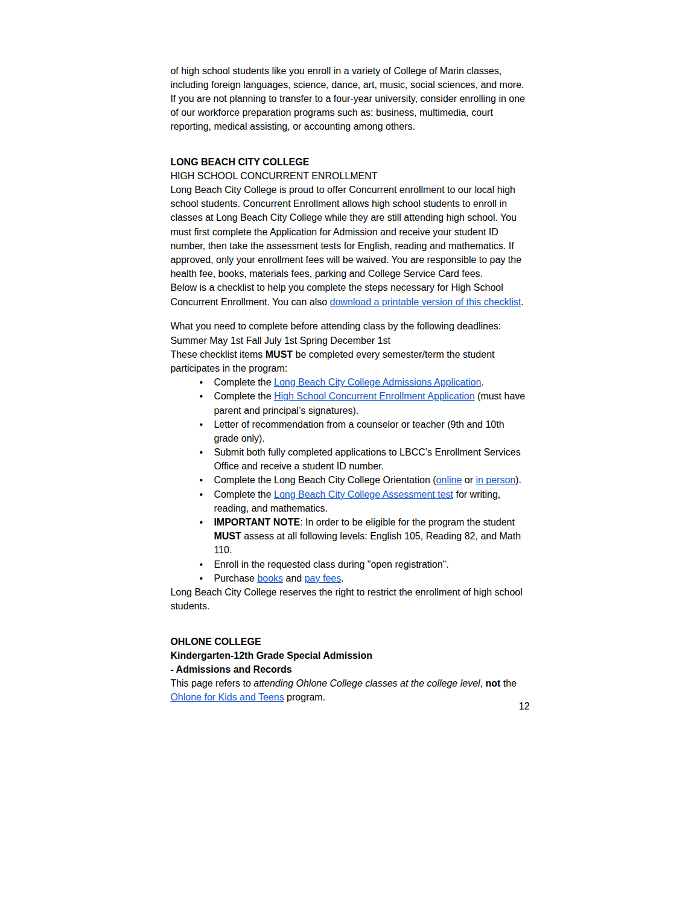of high school students like you enroll in a variety of College of Marin classes, including foreign languages, science, dance, art, music, social sciences, and more. If you are not planning to transfer to a four-year university, consider enrolling in one of our workforce preparation programs such as: business, multimedia, court reporting, medical assisting, or accounting among others.
LONG BEACH CITY COLLEGE
HIGH SCHOOL CONCURRENT ENROLLMENT
Long Beach City College is proud to offer Concurrent enrollment to our local high school students. Concurrent Enrollment allows high school students to enroll in classes at Long Beach City College while they are still attending high school. You must first complete the Application for Admission and receive your student ID number, then take the assessment tests for English, reading and mathematics. If approved, only your enrollment fees will be waived. You are responsible to pay the health fee, books, materials fees, parking and College Service Card fees.
Below is a checklist to help you complete the steps necessary for High School Concurrent Enrollment. You can also download a printable version of this checklist.
What you need to complete before attending class by the following deadlines:
Summer May 1st Fall July 1st Spring December 1st
These checklist items MUST be completed every semester/term the student participates in the program:
Complete the Long Beach City College Admissions Application.
Complete the High School Concurrent Enrollment Application (must have parent and principal’s signatures).
Letter of recommendation from a counselor or teacher (9th and 10th grade only).
Submit both fully completed applications to LBCC’s Enrollment Services Office and receive a student ID number.
Complete the Long Beach City College Orientation (online or in person).
Complete the Long Beach City College Assessment test for writing, reading, and mathematics.
IMPORTANT NOTE: In order to be eligible for the program the student MUST assess at all following levels: English 105, Reading 82, and Math 110.
Enroll in the requested class during "open registration".
Purchase books and pay fees.
Long Beach City College reserves the right to restrict the enrollment of high school students.
OHLONE COLLEGE
Kindergarten-12th Grade Special Admission
- Admissions and Records
This page refers to attending Ohlone College classes at the college level, not the Ohlone for Kids and Teens program.
12